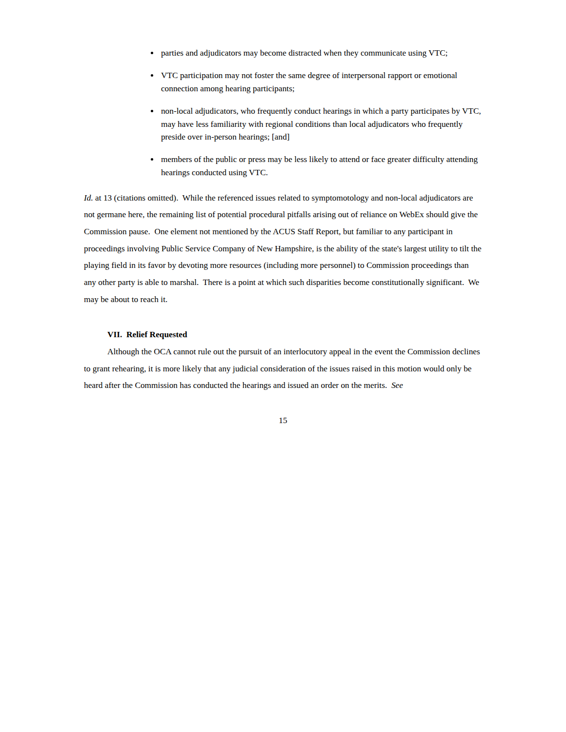parties and adjudicators may become distracted when they communicate using VTC;
VTC participation may not foster the same degree of interpersonal rapport or emotional connection among hearing participants;
non-local adjudicators, who frequently conduct hearings in which a party participates by VTC, may have less familiarity with regional conditions than local adjudicators who frequently preside over in-person hearings; [and]
members of the public or press may be less likely to attend or face greater difficulty attending hearings conducted using VTC.
Id. at 13 (citations omitted). While the referenced issues related to symptomotology and non-local adjudicators are not germane here, the remaining list of potential procedural pitfalls arising out of reliance on WebEx should give the Commission pause. One element not mentioned by the ACUS Staff Report, but familiar to any participant in proceedings involving Public Service Company of New Hampshire, is the ability of the state's largest utility to tilt the playing field in its favor by devoting more resources (including more personnel) to Commission proceedings than any other party is able to marshal. There is a point at which such disparities become constitutionally significant. We may be about to reach it.
VII. Relief Requested
Although the OCA cannot rule out the pursuit of an interlocutory appeal in the event the Commission declines to grant rehearing, it is more likely that any judicial consideration of the issues raised in this motion would only be heard after the Commission has conducted the hearings and issued an order on the merits. See
15